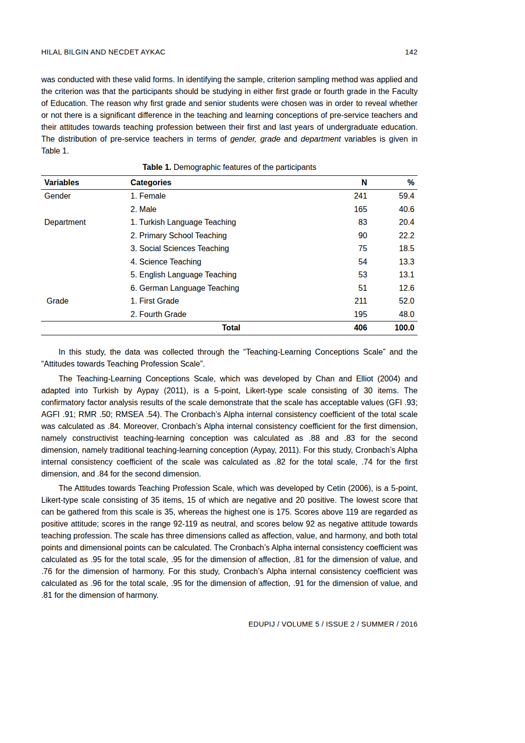Hilal Bilgin and Necdet Aykac 142
was conducted with these valid forms. In identifying the sample, criterion sampling method was applied and the criterion was that the participants should be studying in either first grade or fourth grade in the Faculty of Education. The reason why first grade and senior students were chosen was in order to reveal whether or not there is a significant difference in the teaching and learning conceptions of pre-service teachers and their attitudes towards teaching profession between their first and last years of undergraduate education. The distribution of pre-service teachers in terms of gender, grade and department variables is given in Table 1.
Table 1. Demographic features of the participants
| Variables | Categories | N | % |
| --- | --- | --- | --- |
| Gender | 1. Female | 241 | 59.4 |
| | 2. Male | 165 | 40.6 |
| Department | 1. Turkish Language Teaching | 83 | 20.4 |
| | 2. Primary School Teaching | 90 | 22.2 |
| | 3. Social Sciences Teaching | 75 | 18.5 |
| | 4. Science Teaching | 54 | 13.3 |
| | 5. English Language Teaching | 53 | 13.1 |
| | 6. German Language Teaching | 51 | 12.6 |
| Grade | 1. First Grade | 211 | 52.0 |
| | 2. Fourth Grade | 195 | 48.0 |
| | Total | 406 | 100.0 |
In this study, the data was collected through the “Teaching-Learning Conceptions Scale” and the “Attitudes towards Teaching Profession Scale”.
The Teaching-Learning Conceptions Scale, which was developed by Chan and Elliot (2004) and adapted into Turkish by Aypay (2011), is a 5-point, Likert-type scale consisting of 30 items. The confirmatory factor analysis results of the scale demonstrate that the scale has acceptable values (GFI .93; AGFI .91; RMR .50; RMSEA .54). The Cronbach’s Alpha internal consistency coefficient of the total scale was calculated as .84. Moreover, Cronbach’s Alpha internal consistency coefficient for the first dimension, namely constructivist teaching-learning conception was calculated as .88 and .83 for the second dimension, namely traditional teaching-learning conception (Aypay, 2011). For this study, Cronbach’s Alpha internal consistency coefficient of the scale was calculated as .82 for the total scale, .74 for the first dimension, and .84 for the second dimension.
The Attitudes towards Teaching Profession Scale, which was developed by Cetin (2006), is a 5-point, Likert-type scale consisting of 35 items, 15 of which are negative and 20 positive. The lowest score that can be gathered from this scale is 35, whereas the highest one is 175. Scores above 119 are regarded as positive attitude; scores in the range 92-119 as neutral, and scores below 92 as negative attitude towards teaching profession. The scale has three dimensions called as affection, value, and harmony, and both total points and dimensional points can be calculated. The Cronbach’s Alpha internal consistency coefficient was calculated as .95 for the total scale, .95 for the dimension of affection, .81 for the dimension of value, and .76 for the dimension of harmony. For this study, Cronbach’s Alpha internal consistency coefficient was calculated as .96 for the total scale, .95 for the dimension of affection, .91 for the dimension of value, and .81 for the dimension of harmony.
EDUPIJ / VOLUME 5 / ISSUE 2 / SUMMER / 2016